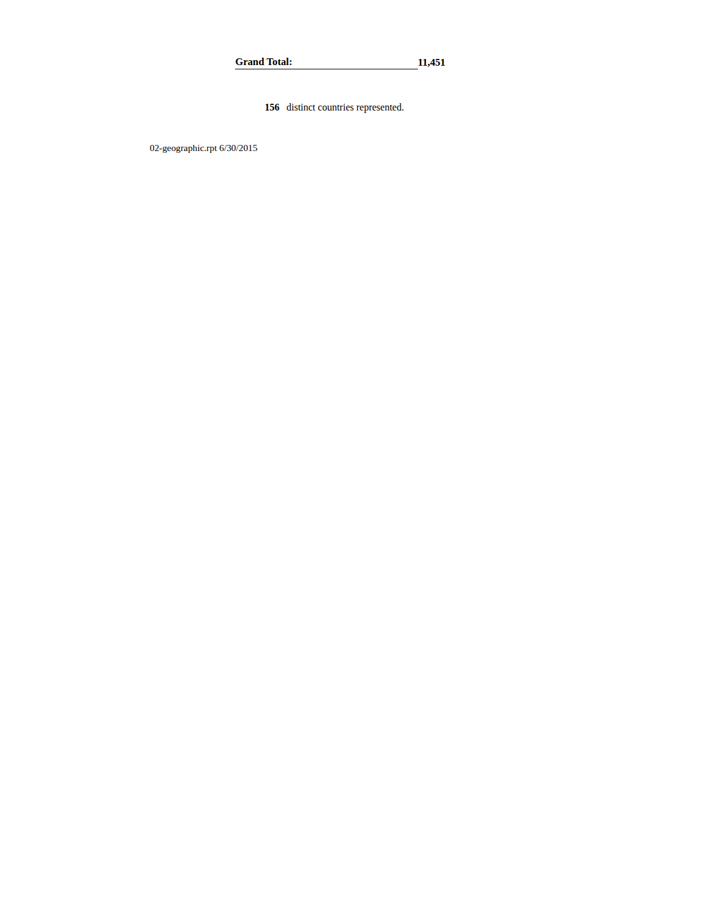Grand Total:
11,451
156 distinct countries represented.
02-geographic.rpt 6/30/2015